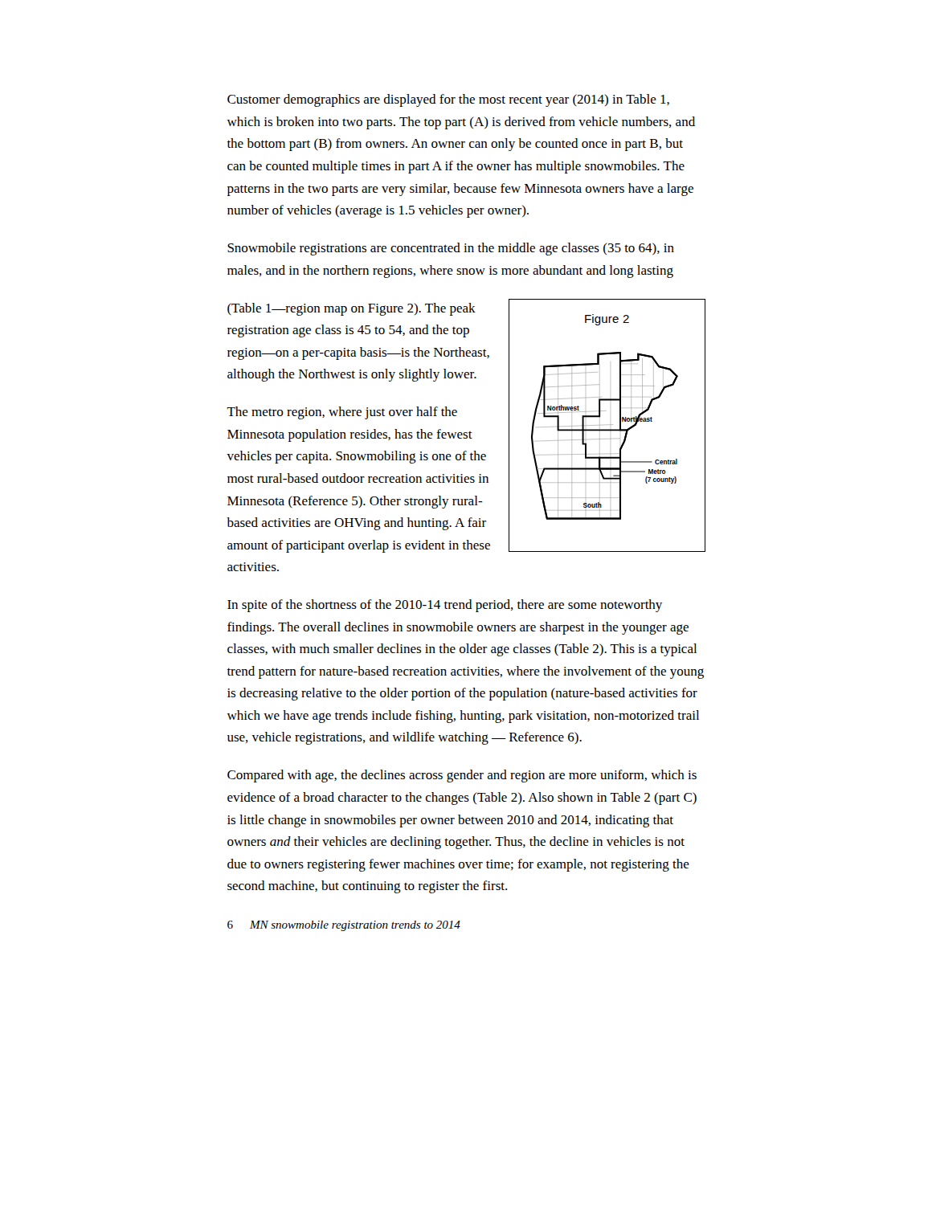Customer demographics are displayed for the most recent year (2014) in Table 1, which is broken into two parts. The top part (A) is derived from vehicle numbers, and the bottom part (B) from owners. An owner can only be counted once in part B, but can be counted multiple times in part A if the owner has multiple snowmobiles. The patterns in the two parts are very similar, because few Minnesota owners have a large number of vehicles (average is 1.5 vehicles per owner).
Snowmobile registrations are concentrated in the middle age classes (35 to 64), in males, and in the northern regions, where snow is more abundant and long lasting
Figure 2
Northwest Northeast Central Metro (7 county) South
(Table 1—region map on Figure 2). The peak registration age class is 45 to 54, and the top region—on a per-capita basis—is the Northeast, although the Northwest is only slightly lower.
The metro region, where just over half the Minnesota population resides, has the fewest vehicles per capita. Snowmobiling is one of the most rural-based outdoor recreation activities in Minnesota (Reference 5). Other strongly rural-based activities are OHVing and hunting. A fair amount of participant overlap is evident in these activities.
In spite of the shortness of the 2010-14 trend period, there are some noteworthy findings. The overall declines in snowmobile owners are sharpest in the younger age classes, with much smaller declines in the older age classes (Table 2). This is a typical trend pattern for nature-based recreation activities, where the involvement of the young is decreasing relative to the older portion of the population (nature-based activities for which we have age trends include fishing, hunting, park visitation, non-motorized trail use, vehicle registrations, and wildlife watching — Reference 6).
Compared with age, the declines across gender and region are more uniform, which is evidence of a broad character to the changes (Table 2). Also shown in Table 2 (part C) is little change in snowmobiles per owner between 2010 and 2014, indicating that owners and their vehicles are declining together. Thus, the decline in vehicles is not due to owners registering fewer machines over time; for example, not registering the second machine, but continuing to register the first.
6 MN snowmobile registration trends to 2014